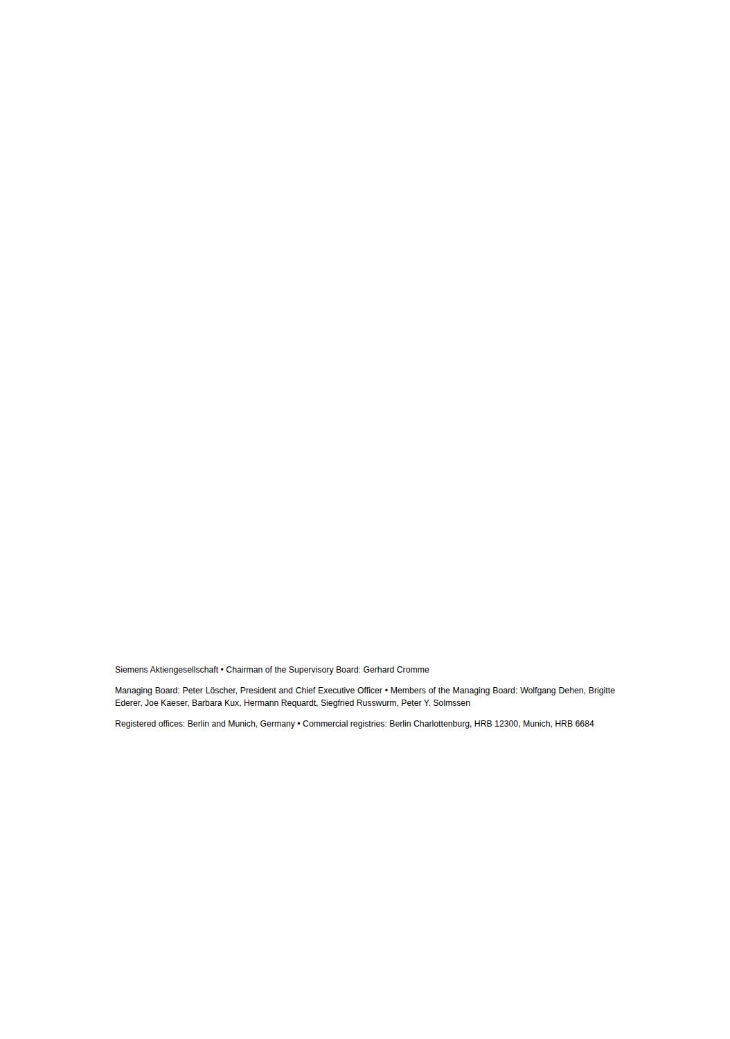Siemens Aktiengesellschaft • Chairman of the Supervisory Board: Gerhard Cromme
Managing Board: Peter Löscher, President and Chief Executive Officer • Members of the Managing Board: Wolfgang Dehen, Brigitte Ederer, Joe Kaeser, Barbara Kux, Hermann Requardt, Siegfried Russwurm, Peter Y. Solmssen
Registered offices: Berlin and Munich, Germany • Commercial registries: Berlin Charlottenburg, HRB 12300, Munich, HRB 6684